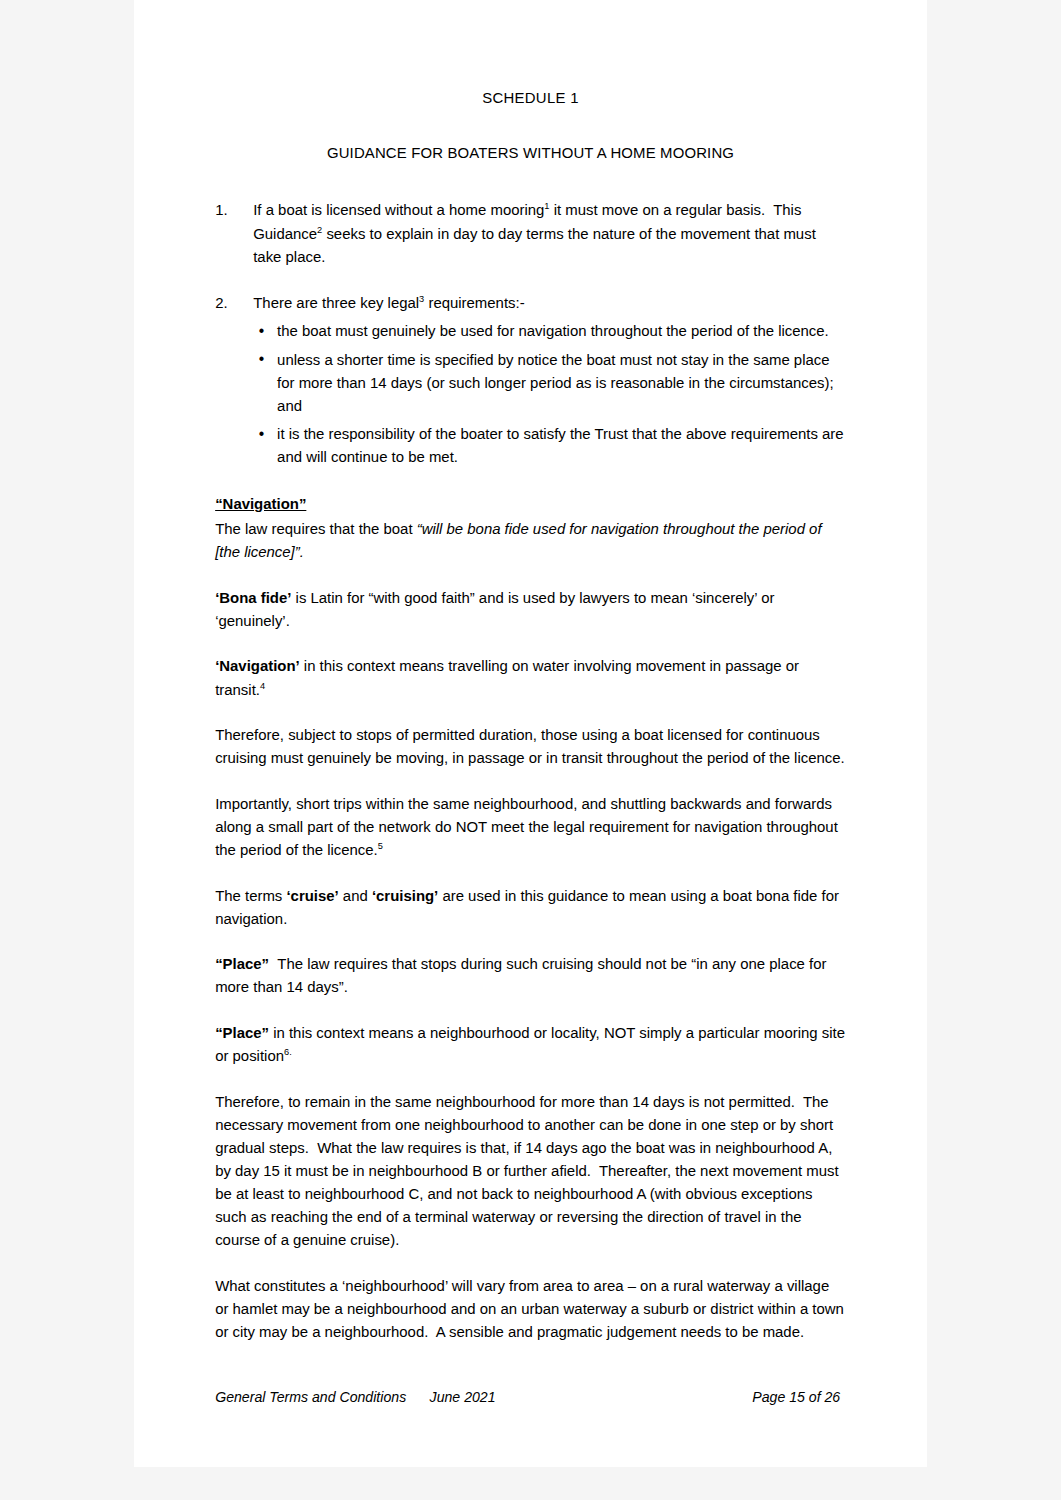SCHEDULE 1
GUIDANCE FOR BOATERS WITHOUT A HOME MOORING
If a boat is licensed without a home mooring1 it must move on a regular basis. This Guidance2 seeks to explain in day to day terms the nature of the movement that must take place.
There are three key legal3 requirements:-
the boat must genuinely be used for navigation throughout the period of the licence.
unless a shorter time is specified by notice the boat must not stay in the same place for more than 14 days (or such longer period as is reasonable in the circumstances); and
it is the responsibility of the boater to satisfy the Trust that the above requirements are and will continue to be met.
“Navigation”
The law requires that the boat “will be bona fide used for navigation throughout the period of [the licence]”.
‘Bona fide’ is Latin for “with good faith” and is used by lawyers to mean ‘sincerely’ or ‘genuinely’.
‘Navigation’ in this context means travelling on water involving movement in passage or transit.4
Therefore, subject to stops of permitted duration, those using a boat licensed for continuous cruising must genuinely be moving, in passage or in transit throughout the period of the licence.
Importantly, short trips within the same neighbourhood, and shuttling backwards and forwards along a small part of the network do NOT meet the legal requirement for navigation throughout the period of the licence.5
The terms ‘cruise’ and ‘cruising’ are used in this guidance to mean using a boat bona fide for navigation.
“Place” The law requires that stops during such cruising should not be “in any one place for more than 14 days”.
“Place” in this context means a neighbourhood or locality, NOT simply a particular mooring site or position6.
Therefore, to remain in the same neighbourhood for more than 14 days is not permitted. The necessary movement from one neighbourhood to another can be done in one step or by short gradual steps. What the law requires is that, if 14 days ago the boat was in neighbourhood A, by day 15 it must be in neighbourhood B or further afield. Thereafter, the next movement must be at least to neighbourhood C, and not back to neighbourhood A (with obvious exceptions such as reaching the end of a terminal waterway or reversing the direction of travel in the course of a genuine cruise).
What constitutes a ‘neighbourhood’ will vary from area to area – on a rural waterway a village or hamlet may be a neighbourhood and on an urban waterway a suburb or district within a town or city may be a neighbourhood. A sensible and pragmatic judgement needs to be made.
General Terms and Conditions
June 2021
Page 15 of 26